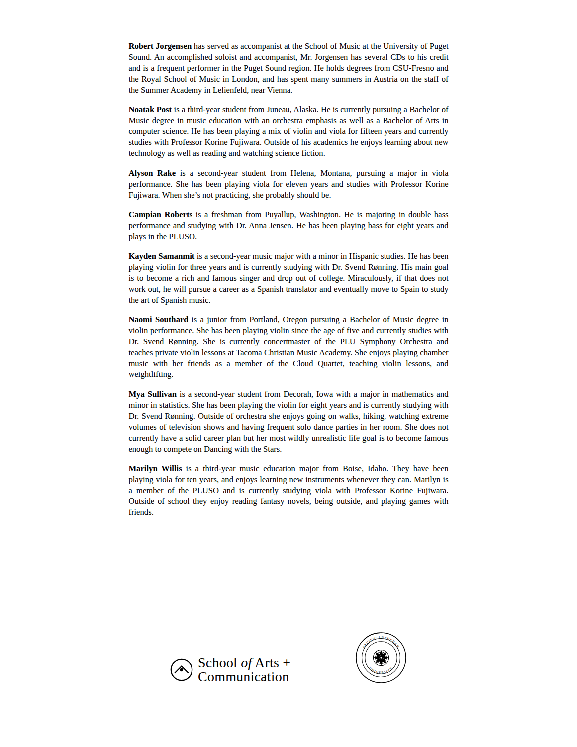Robert Jorgensen has served as accompanist at the School of Music at the University of Puget Sound. An accomplished soloist and accompanist, Mr. Jorgensen has several CDs to his credit and is a frequent performer in the Puget Sound region. He holds degrees from CSU-Fresno and the Royal School of Music in London, and has spent many summers in Austria on the staff of the Summer Academy in Lelienfeld, near Vienna.
Noatak Post is a third-year student from Juneau, Alaska. He is currently pursuing a Bachelor of Music degree in music education with an orchestra emphasis as well as a Bachelor of Arts in computer science. He has been playing a mix of violin and viola for fifteen years and currently studies with Professor Korine Fujiwara. Outside of his academics he enjoys learning about new technology as well as reading and watching science fiction.
Alyson Rake is a second-year student from Helena, Montana, pursuing a major in viola performance. She has been playing viola for eleven years and studies with Professor Korine Fujiwara. When she’s not practicing, she probably should be.
Campian Roberts is a freshman from Puyallup, Washington. He is majoring in double bass performance and studying with Dr. Anna Jensen. He has been playing bass for eight years and plays in the PLUSO.
Kayden Samanmit is a second-year music major with a minor in Hispanic studies. He has been playing violin for three years and is currently studying with Dr. Svend Rønning. His main goal is to become a rich and famous singer and drop out of college. Miraculously, if that does not work out, he will pursue a career as a Spanish translator and eventually move to Spain to study the art of Spanish music.
Naomi Southard is a junior from Portland, Oregon pursuing a Bachelor of Music degree in violin performance. She has been playing violin since the age of five and currently studies with Dr. Svend Rønning. She is currently concertmaster of the PLU Symphony Orchestra and teaches private violin lessons at Tacoma Christian Music Academy. She enjoys playing chamber music with her friends as a member of the Cloud Quartet, teaching violin lessons, and weightlifting.
Mya Sullivan is a second-year student from Decorah, Iowa with a major in mathematics and minor in statistics. She has been playing the violin for eight years and is currently studying with Dr. Svend Rønning. Outside of orchestra she enjoys going on walks, hiking, watching extreme volumes of television shows and having frequent solo dance parties in her room. She does not currently have a solid career plan but her most wildly unrealistic life goal is to become famous enough to compete on Dancing with the Stars.
Marilyn Willis is a third-year music education major from Boise, Idaho. They have been playing viola for ten years, and enjoys learning new instruments whenever they can. Marilyn is a member of the PLUSO and is currently studying viola with Professor Korine Fujiwara. Outside of school they enjoy reading fantasy novels, being outside, and playing games with friends.
School of Arts +
Communication
PACIFIC LUTHERAN UNIVERSITY